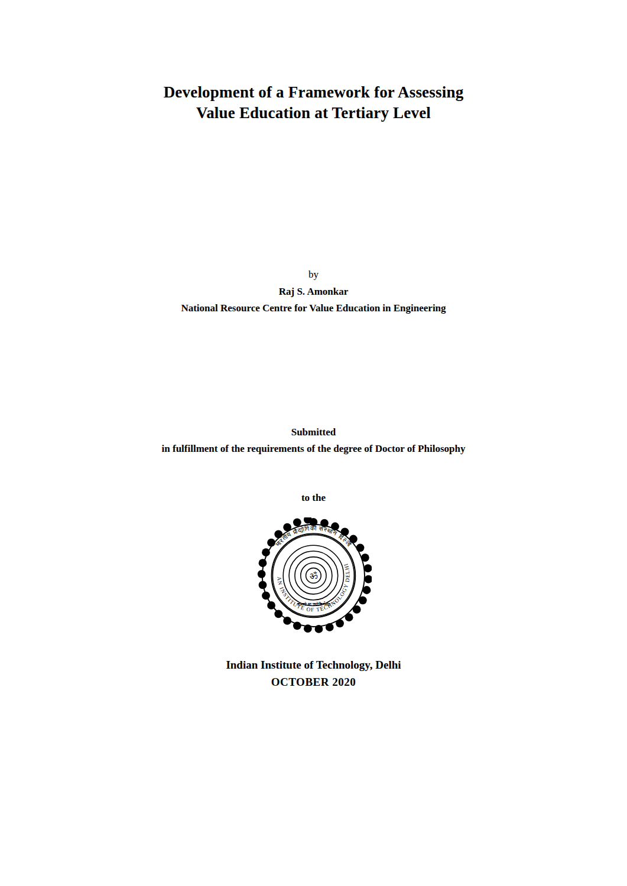Development of a Framework for Assessing
Value Education at Tertiary Level
by
Raj S. Amonkar
National Resource Centre for Value Education in Engineering
Submitted
in fulfillment of the requirements of the degree of Doctor of Philosophy
to the
भारतीय प्रौद्योगिकी संस्थान दिल्ली INDIAN INSTITUTE OF TECHNOLOGY DELHI ॐ तमसो मा ज्योतिर्गमय
Indian Institute of Technology, Delhi
OCTOBER 2020